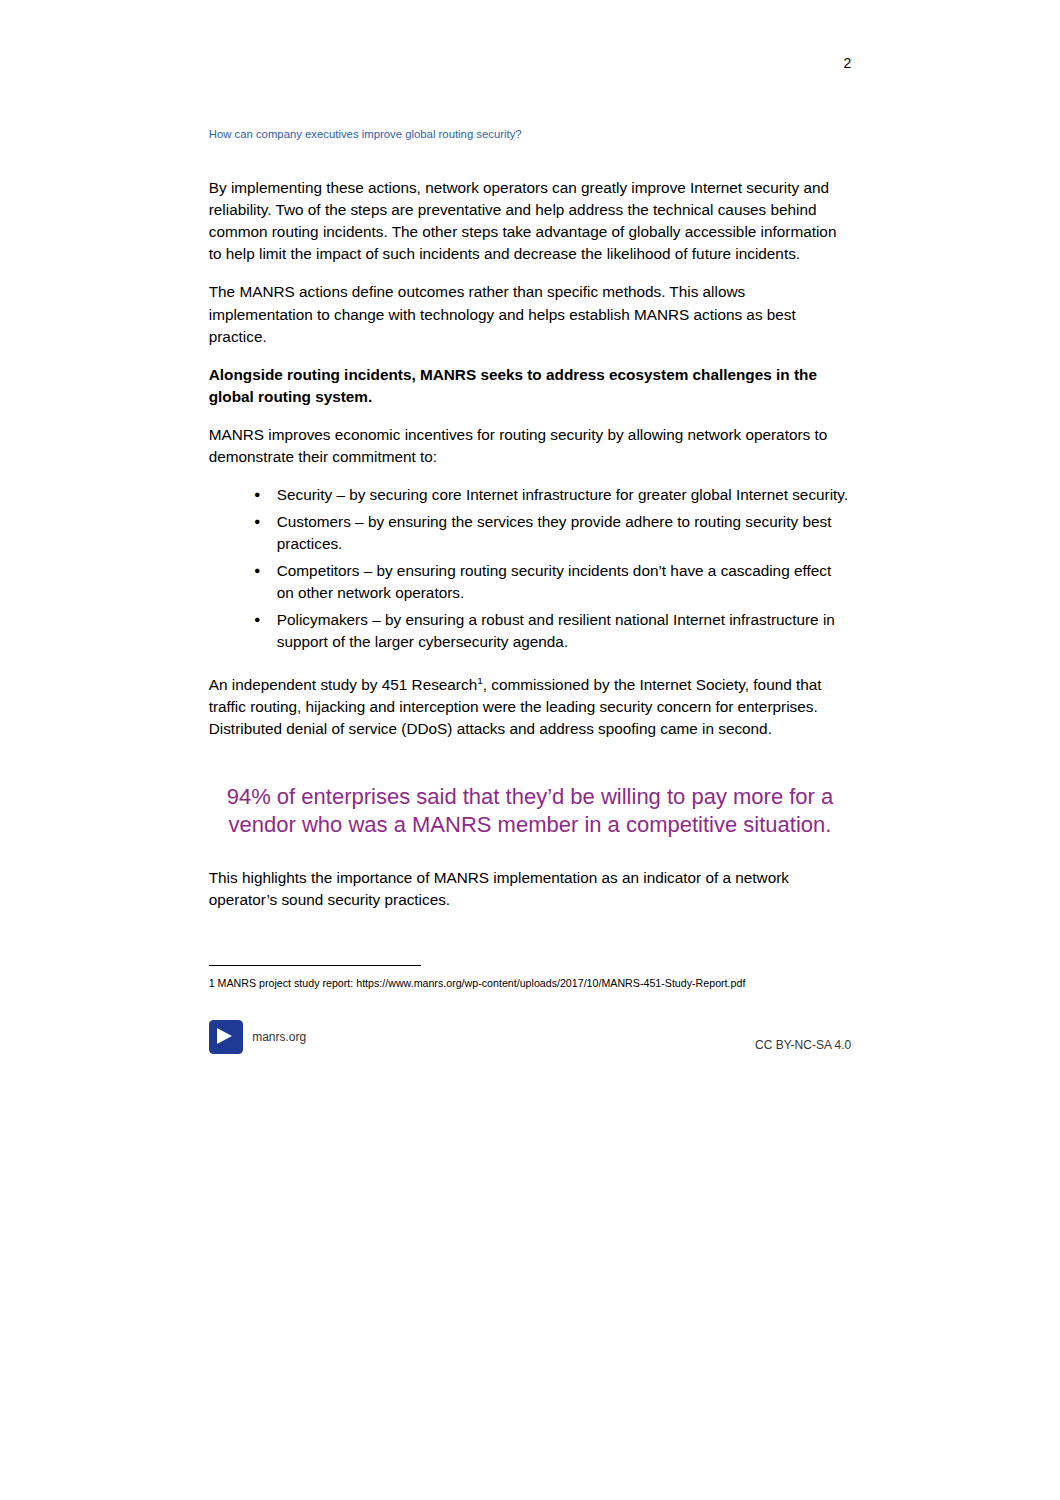2
How can company executives improve global routing security?
By implementing these actions, network operators can greatly improve Internet security and reliability. Two of the steps are preventative and help address the technical causes behind common routing incidents. The other steps take advantage of globally accessible information to help limit the impact of such incidents and decrease the likelihood of future incidents.
The MANRS actions define outcomes rather than specific methods. This allows implementation to change with technology and helps establish MANRS actions as best practice.
Alongside routing incidents, MANRS seeks to address ecosystem challenges in the global routing system.
MANRS improves economic incentives for routing security by allowing network operators to demonstrate their commitment to:
Security – by securing core Internet infrastructure for greater global Internet security.
Customers – by ensuring the services they provide adhere to routing security best practices.
Competitors – by ensuring routing security incidents don’t have a cascading effect on other network operators.
Policymakers – by ensuring a robust and resilient national Internet infrastructure in support of the larger cybersecurity agenda.
An independent study by 451 Research1, commissioned by the Internet Society, found that traffic routing, hijacking and interception were the leading security concern for enterprises. Distributed denial of service (DDoS) attacks and address spoofing came in second.
94% of enterprises said that they’d be willing to pay more for a vendor who was a MANRS member in a competitive situation.
This highlights the importance of MANRS implementation as an indicator of a network operator’s sound security practices.
1 MANRS project study report: https://www.manrs.org/wp-content/uploads/2017/10/MANRS-451-Study-Report.pdf
manrs.org
CC BY-NC-SA 4.0